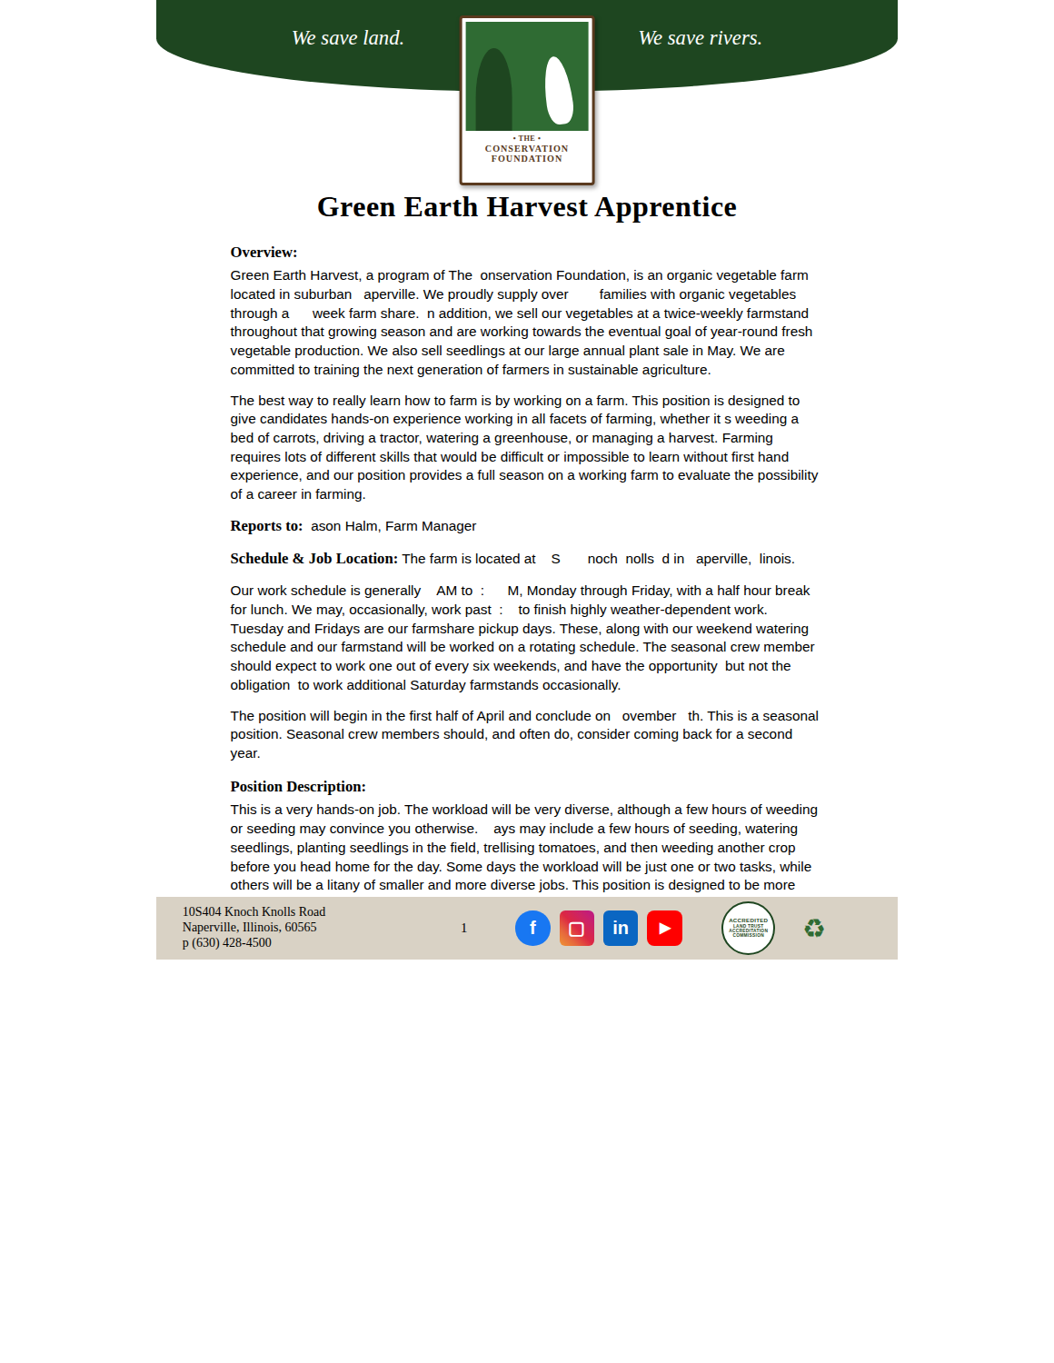We save land.
We save rivers.
• THE • CONSERVATION FOUNDATION
Green Earth Harvest Apprentice
Overview:
Green Earth Harvest, a program of The onservation Foundation, is an organic vegetable farm located in suburban aperville. We proudly supply over families with organic vegetables through a week farm share. n addition, we sell our vegetables at a twice-weekly farmstand throughout that growing season and are working towards the eventual goal of year-round fresh vegetable production. We also sell seedlings at our large annual plant sale in May. We are committed to training the next generation of farmers in sustainable agriculture.
The best way to really learn how to farm is by working on a farm. This position is designed to give candidates hands-on experience working in all facets of farming, whether it s weeding a bed of carrots, driving a tractor, watering a greenhouse, or managing a harvest. Farming requires lots of different skills that would be difficult or impossible to learn without first hand experience, and our position provides a full season on a working farm to evaluate the possibility of a career in farming.
Reports to:
ason Halm, Farm Manager
Schedule & Job Location:
The farm is located at S noch nolls d in aperville, linois.
Our work schedule is generally AM to : M, Monday through Friday, with a half hour break for lunch. We may, occasionally, work past : to finish highly weather-dependent work. Tuesday and Fridays are our farmshare pickup days. These, along with our weekend watering schedule and our farmstand will be worked on a rotating schedule. The seasonal crew member should expect to work one out of every six weekends, and have the opportunity but not the obligation to work additional Saturday farmstands occasionally.
The position will begin in the first half of April and conclude on ovember th. This is a seasonal position. Seasonal crew members should, and often do, consider coming back for a second year.
Position Description:
This is a very hands-on job. The workload will be very diverse, although a few hours of weeding or seeding may convince you otherwise. ays may include a few hours of seeding, watering seedlings, planting seedlings in the field, trellising tomatoes, and then weeding another crop before you head home for the day. Some days the workload will be just one or two tasks, while others will be a litany of smaller and more diverse jobs. This position is designed to be more than just grunt work , but farming is fundamentally field work and candidates as well as all returning farm staff should show up physically ready to work in the spring.
10S404 Knoch Knolls Road
Naperville, Illinois, 60565
p (630) 428-4500
1
f
▢
in
▶
ACCREDITED LAND TRUST
ACCREDITATION
COMMISSION
♻